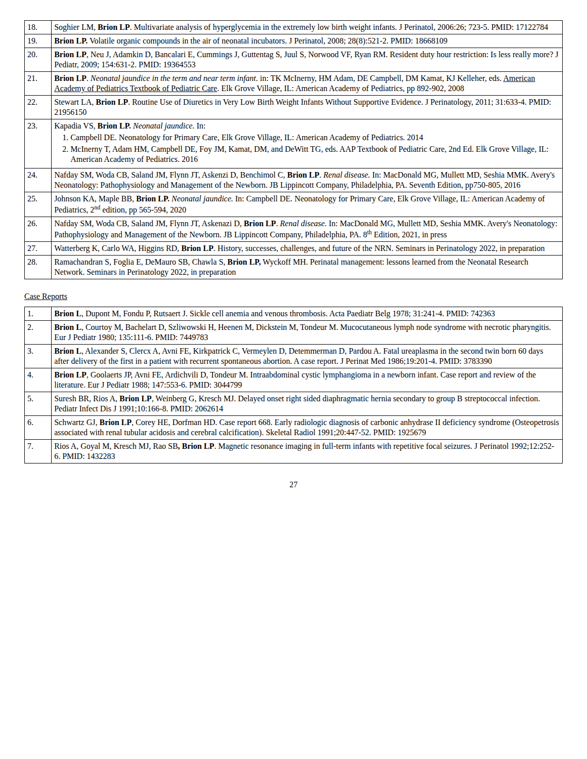| 18. | Soghier LM, Brion LP . Multivariate analysis of hyperglycemia in the extremely low birth weight infants. J Perinatol, 2006:26; 723-5. PMID: 17122784 |
| 19. | Brion LP. Volatile organic compounds in the air of neonatal incubators. J Perinatol, 2008; 28(8):521-2. PMID: 18668109 |
| 20. | Brion LP , Neu J, Adamkin D, Bancalari E, Cummings J, Guttentag S, Juul S, Norwood VF, Ryan RM. Resident duty hour restriction: Is less really more? J Pediatr, 2009; 154:631-2. PMID: 19364553 |
| 21. | Brion LP . Neonatal jaundice in the term and near term infant. in: TK McInerny, HM Adam, DE Campbell, DM Kamat, KJ Kelleher, eds. American Academy of Pediatrics Textbook of Pediatric Care . Elk Grove Village, IL: American Academy of Pediatrics, pp 892-902, 2008 |
| 22. | Stewart LA, Brion LP . Routine Use of Diuretics in Very Low Birth Weight Infants Without Supportive Evidence. J Perinatology, 2011; 31:633-4. PMID: 21956150 |
| 23. | Kapadia VS, Brion LP. Neonatal jaundice. In: Campbell DE. Neonatology for Primary Care, Elk Grove Village, IL: American Academy of Pediatrics. 2014 McInerny T, Adam HM, Campbell DE, Foy JM, Kamat, DM, and DeWitt TG, eds. AAP Textbook of Pediatric Care, 2nd Ed. Elk Grove Village, IL: American Academy of Pediatrics. 2016 |
| 24. | Nafday SM, Woda CB, Saland JM, Flynn JT, Askenzi D, Benchimol C, Brion LP . Renal disease. In: MacDonald MG, Mullett MD, Seshia MMK. Avery's Neonatology: Pathophysiology and Management of the Newborn. JB Lippincott Company, Philadelphia, PA. Seventh Edition, pp750-805, 2016 |
| 25. | Johnson KA, Maple BB, Brion LP. Neonatal jaundice. In: Campbell DE. Neonatology for Primary Care, Elk Grove Village, IL: American Academy of Pediatrics, 2 nd edition, pp 565-594, 2020 |
| 26. | Nafday SM, Woda CB, Saland JM, Flynn JT, Askenazi D, Brion LP . Renal disease. In: MacDonald MG, Mullett MD, Seshia MMK. Avery's Neonatology: Pathophysiology and Management of the Newborn. JB Lippincott Company, Philadelphia, PA. 8 th Edition, 2021, in press |
| 27. | Watterberg K, Carlo WA, Higgins RD, Brion LP . History, successes, challenges, and future of the NRN. Seminars in Perinatology 2022, in preparation |
| 28. | Ramachandran S, Foglia E, DeMauro SB, Chawla S, Brion LP, Wyckoff MH. Perinatal management: lessons learned from the Neonatal Research Network. Seminars in Perinatology 2022, in preparation |
Case Reports
| 1. | Brion L , Dupont M, Fondu P, Rutsaert J. Sickle cell anemia and venous thrombosis. Acta Paediatr Belg 1978; 31:241-4. PMID: 742363 |
| 2. | Brion L , Courtoy M, Bachelart D, Szliwowski H, Heenen M, Dickstein M, Tondeur M. Mucocutaneous lymph node syndrome with necrotic pharyngitis. Eur J Pediatr 1980; 135:111-6. PMID: 7449783 |
| 3. | Brion L , Alexander S, Clercx A, Avni FE, Kirkpatrick C, Vermeylen D, Detemmerman D, Pardou A. Fatal ureaplasma in the second twin born 60 days after delivery of the first in a patient with recurrent spontaneous abortion. A case report. J Perinat Med 1986;19:201-4. PMID: 3783390 |
| 4. | Brion LP , Goolaerts JP, Avni FE, Ardichvili D, Tondeur M. Intraabdominal cystic lymphangioma in a newborn infant. Case report and review of the literature. Eur J Pediatr 1988; 147:553-6. PMID: 3044799 |
| 5. | Suresh BR, Rios A, Brion LP , Weinberg G, Kresch MJ. Delayed onset right sided diaphragmatic hernia secondary to group B streptococcal infection. Pediatr Infect Dis J 1991;10:166-8. PMID: 2062614 |
| 6. | Schwartz GJ, Brion LP , Corey HE, Dorfman HD. Case report 668. Early radiologic diagnosis of carbonic anhydrase II deficiency syndrome (Osteopetrosis associated with renal tubular acidosis and cerebral calcification). Skeletal Radiol 1991;20:447-52. PMID: 1925679 |
| 7. | Rios A, Goyal M, Kresch MJ, Rao SB , Brion LP . Magnetic resonance imaging in full-term infants with repetitive focal seizures. J Perinatol 1992;12:252-6. PMID: 1432283 |
27